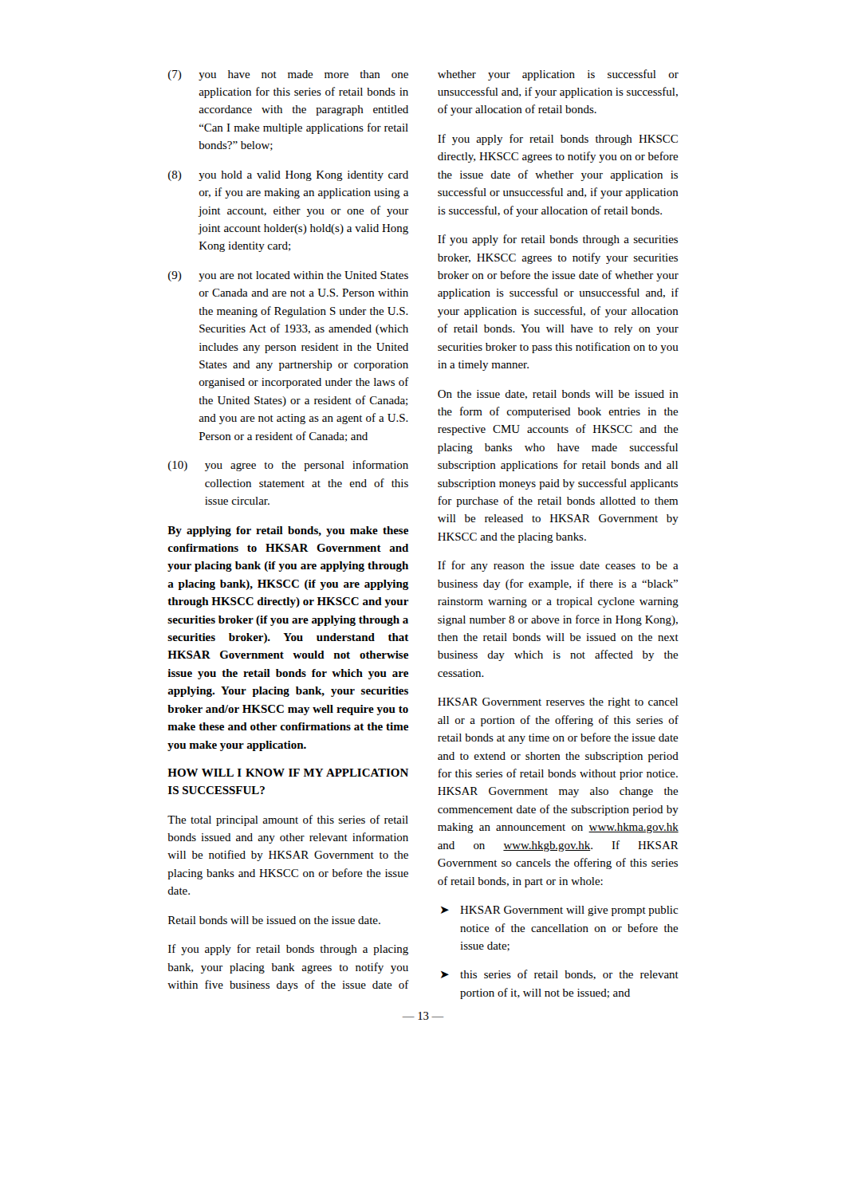(7) you have not made more than one application for this series of retail bonds in accordance with the paragraph entitled “Can I make multiple applications for retail bonds?” below;
(8) you hold a valid Hong Kong identity card or, if you are making an application using a joint account, either you or one of your joint account holder(s) hold(s) a valid Hong Kong identity card;
(9) you are not located within the United States or Canada and are not a U.S. Person within the meaning of Regulation S under the U.S. Securities Act of 1933, as amended (which includes any person resident in the United States and any partnership or corporation organised or incorporated under the laws of the United States) or a resident of Canada; and you are not acting as an agent of a U.S. Person or a resident of Canada; and
(10) you agree to the personal information collection statement at the end of this issue circular.
By applying for retail bonds, you make these confirmations to HKSAR Government and your placing bank (if you are applying through a placing bank), HKSCC (if you are applying through HKSCC directly) or HKSCC and your securities broker (if you are applying through a securities broker). You understand that HKSAR Government would not otherwise issue you the retail bonds for which you are applying. Your placing bank, your securities broker and/or HKSCC may well require you to make these and other confirmations at the time you make your application.
HOW WILL I KNOW IF MY APPLICATION IS SUCCESSFUL?
The total principal amount of this series of retail bonds issued and any other relevant information will be notified by HKSAR Government to the placing banks and HKSCC on or before the issue date.
Retail bonds will be issued on the issue date.
If you apply for retail bonds through a placing bank, your placing bank agrees to notify you within five business days of the issue date of whether your application is successful or unsuccessful and, if your application is successful, of your allocation of retail bonds.
If you apply for retail bonds through HKSCC directly, HKSCC agrees to notify you on or before the issue date of whether your application is successful or unsuccessful and, if your application is successful, of your allocation of retail bonds.
If you apply for retail bonds through a securities broker, HKSCC agrees to notify your securities broker on or before the issue date of whether your application is successful or unsuccessful and, if your application is successful, of your allocation of retail bonds. You will have to rely on your securities broker to pass this notification on to you in a timely manner.
On the issue date, retail bonds will be issued in the form of computerised book entries in the respective CMU accounts of HKSCC and the placing banks who have made successful subscription applications for retail bonds and all subscription moneys paid by successful applicants for purchase of the retail bonds allotted to them will be released to HKSAR Government by HKSCC and the placing banks.
If for any reason the issue date ceases to be a business day (for example, if there is a “black” rainstorm warning or a tropical cyclone warning signal number 8 or above in force in Hong Kong), then the retail bonds will be issued on the next business day which is not affected by the cessation.
HKSAR Government reserves the right to cancel all or a portion of the offering of this series of retail bonds at any time on or before the issue date and to extend or shorten the subscription period for this series of retail bonds without prior notice. HKSAR Government may also change the commencement date of the subscription period by making an announcement on www.hkma.gov.hk and on www.hkgb.gov.hk. If HKSAR Government so cancels the offering of this series of retail bonds, in part or in whole:
➤ HKSAR Government will give prompt public notice of the cancellation on or before the issue date;
➤ this series of retail bonds, or the relevant portion of it, will not be issued; and
— 13 —